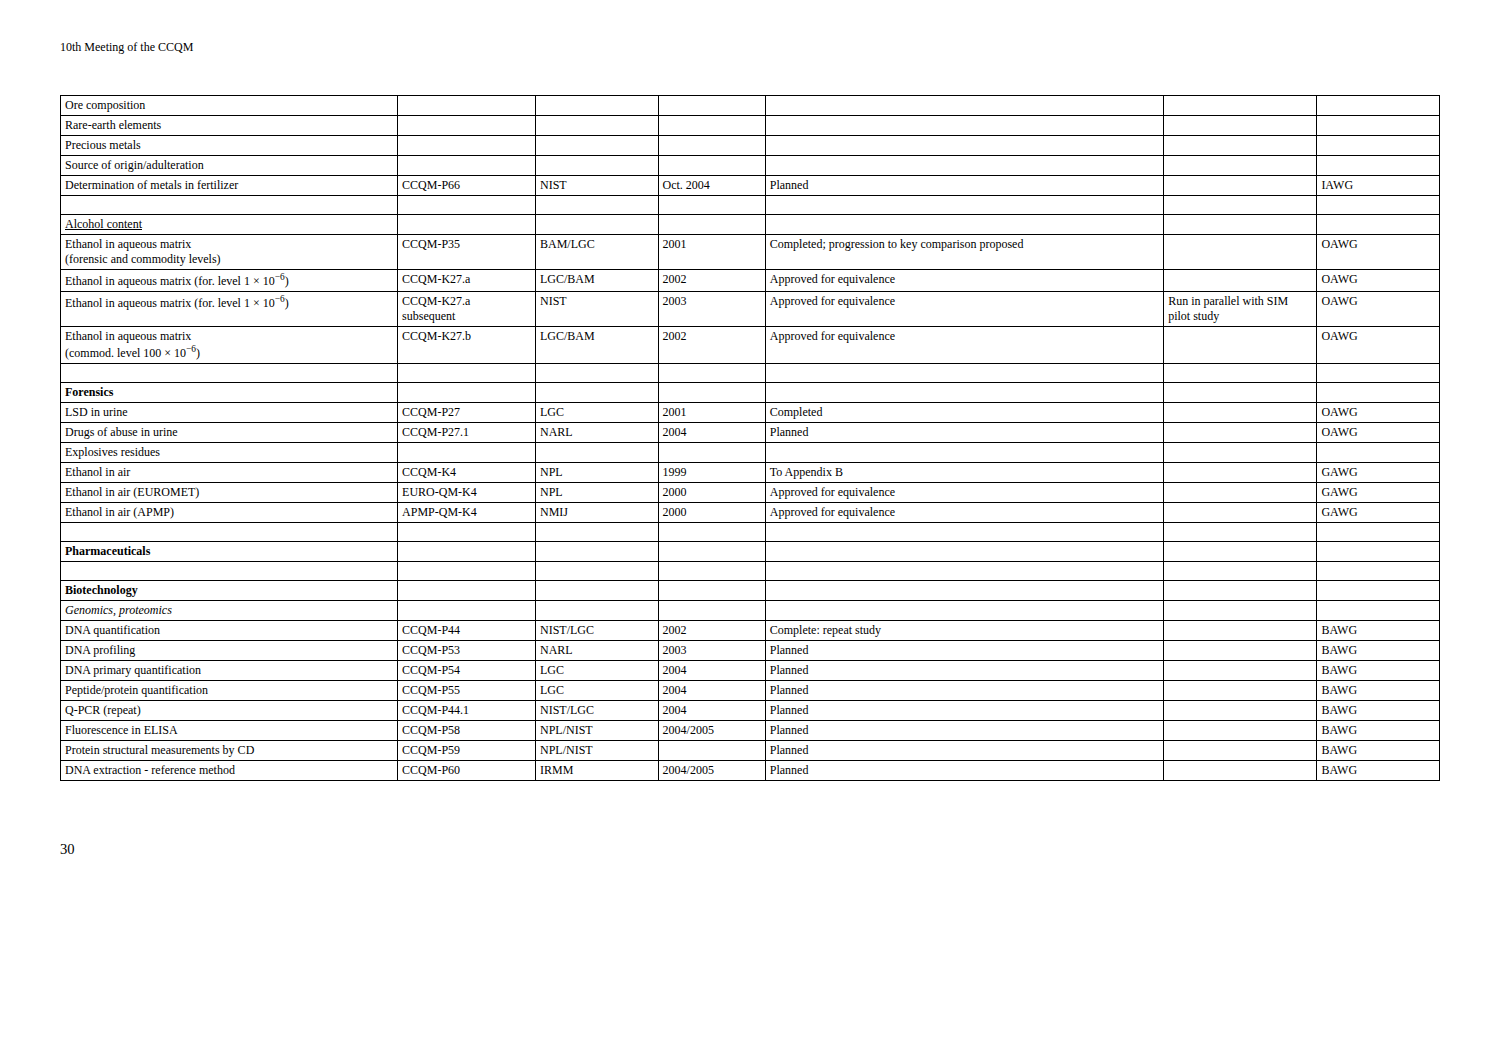10th Meeting of the CCQM
| Ore composition | | | | | | |
| Rare-earth elements | | | | | | |
| Precious metals | | | | | | |
| Source of origin/adulteration | | | | | | |
| Determination of metals in fertilizer | CCQM-P66 | NIST | Oct. 2004 | Planned | | IAWG |
| Alcohol content | | | | | | |
| Ethanol in aqueous matrix (forensic and commodity levels) | CCQM-P35 | BAM/LGC | 2001 | Completed; progression to key comparison proposed | | OAWG |
| Ethanol in aqueous matrix (for. level 1 × 10 −6 ) | CCQM-K27.a | LGC/BAM | 2002 | Approved for equivalence | | OAWG |
| Ethanol in aqueous matrix (for. level 1 × 10 −6 ) | CCQM-K27.a subsequent | NIST | 2003 | Approved for equivalence | Run in parallel with SIM pilot study | OAWG |
| Ethanol in aqueous matrix (commod. level 100 × 10 −6 ) | CCQM-K27.b | LGC/BAM | 2002 | Approved for equivalence | | OAWG |
| Forensics | | | | | | |
| LSD in urine | CCQM-P27 | LGC | 2001 | Completed | | OAWG |
| Drugs of abuse in urine | CCQM-P27.1 | NARL | 2004 | Planned | | OAWG |
| Explosives residues | | | | | | |
| Ethanol in air | CCQM-K4 | NPL | 1999 | To Appendix B | | GAWG |
| Ethanol in air (EUROMET) | EURO-QM-K4 | NPL | 2000 | Approved for equivalence | | GAWG |
| Ethanol in air (APMP) | APMP-QM-K4 | NMIJ | 2000 | Approved for equivalence | | GAWG |
| Pharmaceuticals | | | | | | |
| Biotechnology | | | | | | |
| Genomics, proteomics | | | | | | |
| DNA quantification | CCQM-P44 | NIST/LGC | 2002 | Complete: repeat study | | BAWG |
| DNA profiling | CCQM-P53 | NARL | 2003 | Planned | | BAWG |
| DNA primary quantification | CCQM-P54 | LGC | 2004 | Planned | | BAWG |
| Peptide/protein quantification | CCQM-P55 | LGC | 2004 | Planned | | BAWG |
| Q-PCR (repeat) | CCQM-P44.1 | NIST/LGC | 2004 | Planned | | BAWG |
| Fluorescence in ELISA | CCQM-P58 | NPL/NIST | 2004/2005 | Planned | | BAWG |
| Protein structural measurements by CD | CCQM-P59 | NPL/NIST | | Planned | | BAWG |
| DNA extraction - reference method | CCQM-P60 | IRMM | 2004/2005 | Planned | | BAWG |
30